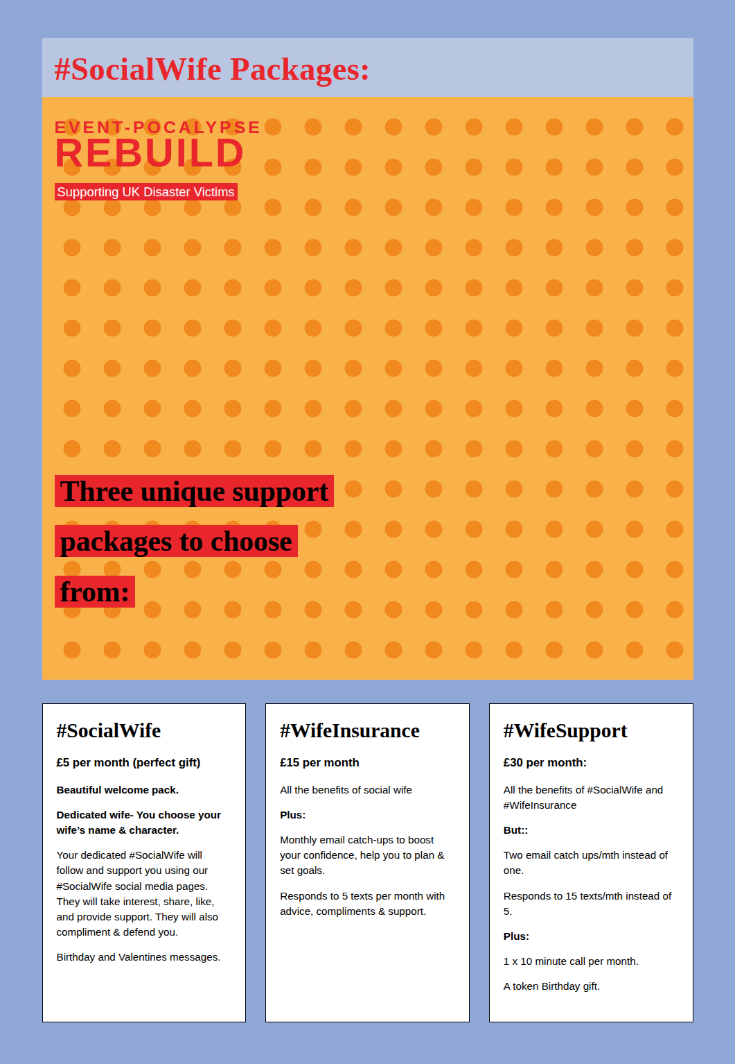#SocialWife Packages:
EVENT-POCALYPSE
REBUILD
Supporting UK Disaster Victims
Three unique support packages to choose from:
#SocialWife
£5 per month (perfect gift)
Beautiful welcome pack.
Dedicated wife- You choose your wife’s name & character.
Your dedicated #SocialWife will follow and support you using our #SocialWife social media pages. They will take interest, share, like, and provide support. They will also compliment & defend you.
Birthday and Valentines messages.
#WifeInsurance
£15 per month
All the benefits of social wife
Plus:
Monthly email catch-ups to boost your confidence, help you to plan & set goals.
Responds to 5 texts per month with advice, compliments & support.
#WifeSupport
£30 per month:
All the benefits of #SocialWife and #WifeInsurance
But::
Two email catch ups/mth instead of one.
Responds to 15 texts/mth instead of 5.
Plus:
1 x 10 minute call per month.
A token Birthday gift.